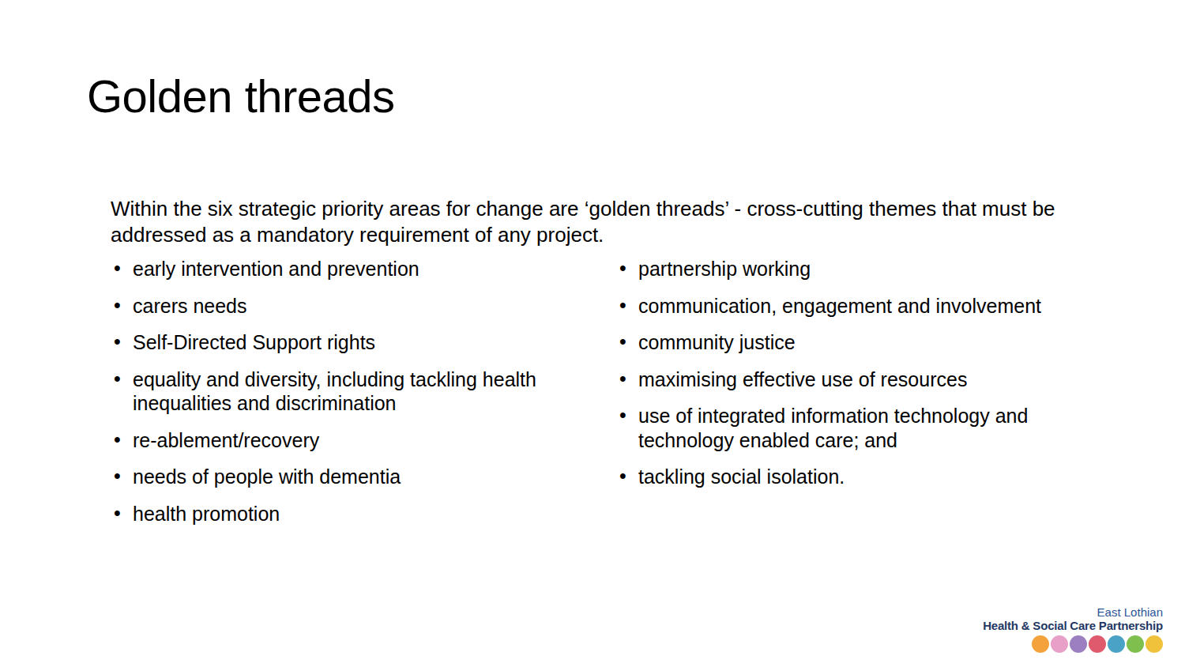Golden threads
Within the six strategic priority areas for change are ‘golden threads’ - cross-cutting themes that must be addressed as a mandatory requirement of any project.
early intervention and prevention
carers needs
Self-Directed Support rights
equality and diversity, including tackling health inequalities and discrimination
re-ablement/recovery
needs of people with dementia
health promotion
partnership working
communication, engagement and involvement
community justice
maximising effective use of resources
use of integrated information technology and technology enabled care; and
tackling social isolation.
East Lothian
Health & Social Care Partnership